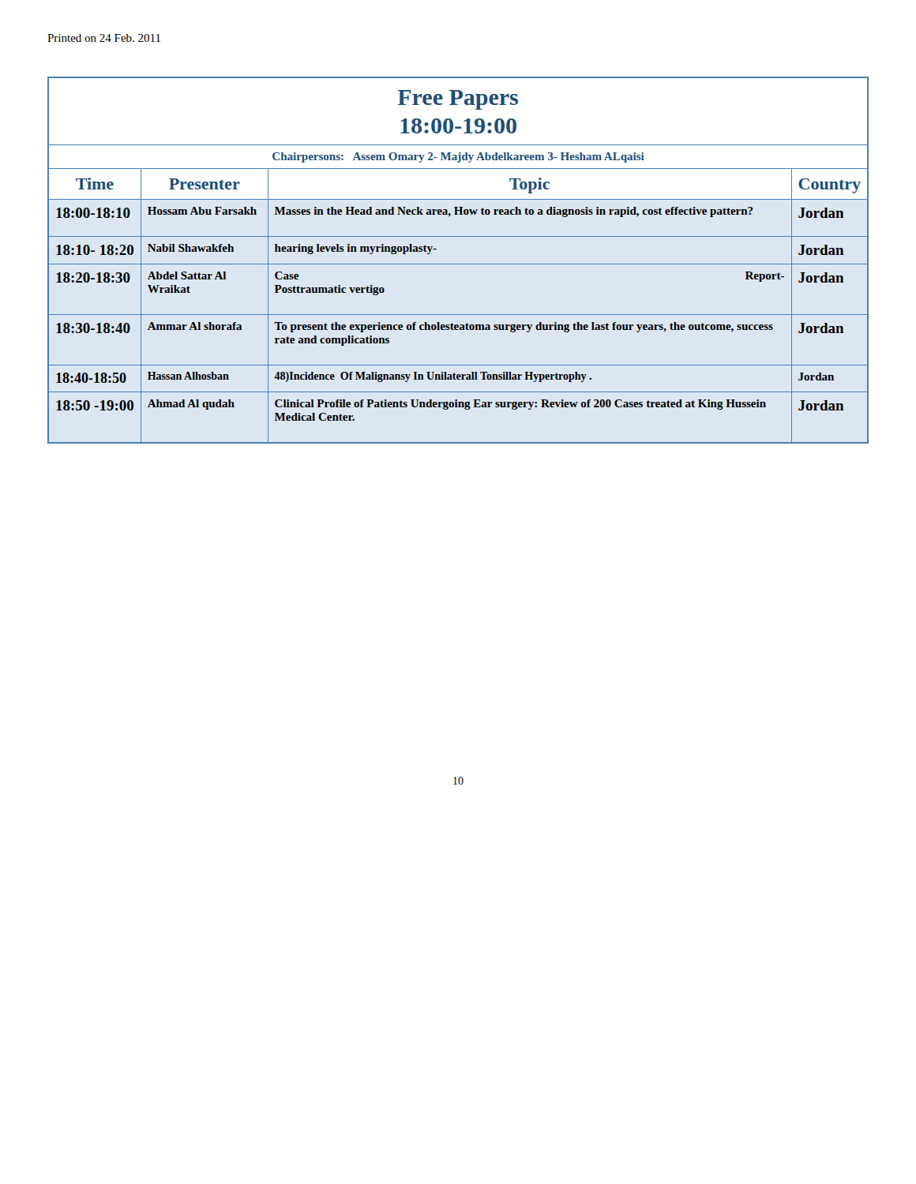Printed on 24 Feb. 2011
| Free Papers 18:00-19:00 |
| Chairpersons: Assem Omary 2- Majdy Abdelkareem 3- Hesham ALqaisi |
| Time | Presenter | Topic | Country |
| 18:00-18:10 | Hossam Abu Farsakh | Masses in the Head and Neck area, How to reach to a diagnosis in rapid, cost effective pattern? | Jordan |
| 18:10- 18:20 | Nabil Shawakfeh | hearing levels in myringoplasty- | Jordan |
| 18:20-18:30 | Abdel Sattar Al Wraikat | Case Report- Posttraumatic vertigo | Jordan |
| 18:30-18:40 | Ammar Al shorafa | To present the experience of cholesteatoma surgery during the last four years, the outcome, success rate and complications | Jordan |
| 18:40-18:50 | Hassan Alhosban | 48)Incidence Of Malignansy In Unilaterall Tonsillar Hypertrophy . | Jordan |
| 18:50 -19:00 | Ahmad Al qudah | Clinical Profile of Patients Undergoing Ear surgery: Review of 200 Cases treated at King Hussein Medical Center. | Jordan |
10